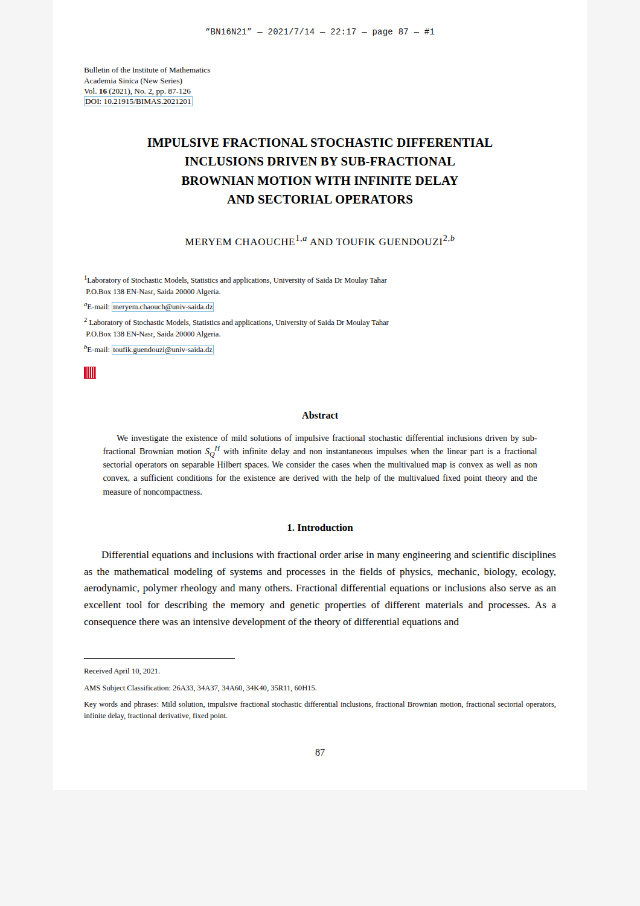“BN16N21” — 2021/7/14 — 22:17 — page 87 — #1
Bulletin of the Institute of Mathematics
Academia Sinica (New Series)
Vol. 16 (2021), No. 2, pp. 87-126
DOI: 10.21915/BIMAS.2021201
IMPULSIVE FRACTIONAL STOCHASTIC DIFFERENTIAL
INCLUSIONS DRIVEN BY SUB-FRACTIONAL
BROWNIAN MOTION WITH INFINITE DELAY
AND SECTORIAL OPERATORS
MERYEM CHAOUCHE1,a AND TOUFIK GUENDOUZI2,b
1Laboratory of Stochastic Models, Statistics and applications, University of Saida Dr Moulay Tahar
P.O.Box 138 EN-Nasr, Saida 20000 Algeria.
aE-mail: meryem.chaouch@univ-saida.dz
2 Laboratory of Stochastic Models, Statistics and applications, University of Saida Dr Moulay Tahar
P.O.Box 138 EN-Nasr, Saida 20000 Algeria.
bE-mail: toufik.guendouzi@univ-saida.dz
Abstract
We investigate the existence of mild solutions of impulsive fractional stochastic differential inclusions driven by sub-fractional Brownian motion SQH with infinite delay and non instantaneous impulses when the linear part is a fractional sectorial operators on separable Hilbert spaces. We consider the cases when the multivalued map is convex as well as non convex, a sufficient conditions for the existence are derived with the help of the multivalued fixed point theory and the measure of noncompactness.
1. Introduction
Differential equations and inclusions with fractional order arise in many engineering and scientific disciplines as the mathematical modeling of systems and processes in the fields of physics, mechanic, biology, ecology, aerodynamic, polymer rheology and many others. Fractional differential equations or inclusions also serve as an excellent tool for describing the memory and genetic properties of different materials and processes. As a consequence there was an intensive development of the theory of differential equations and
Received April 10, 2021.
AMS Subject Classification: 26A33, 34A37, 34A60, 34K40, 35R11, 60H15.
Key words and phrases: Mild solution, impulsive fractional stochastic differential inclusions, fractional Brownian motion, fractional sectorial operators, infinite delay, fractional derivative, fixed point.
87